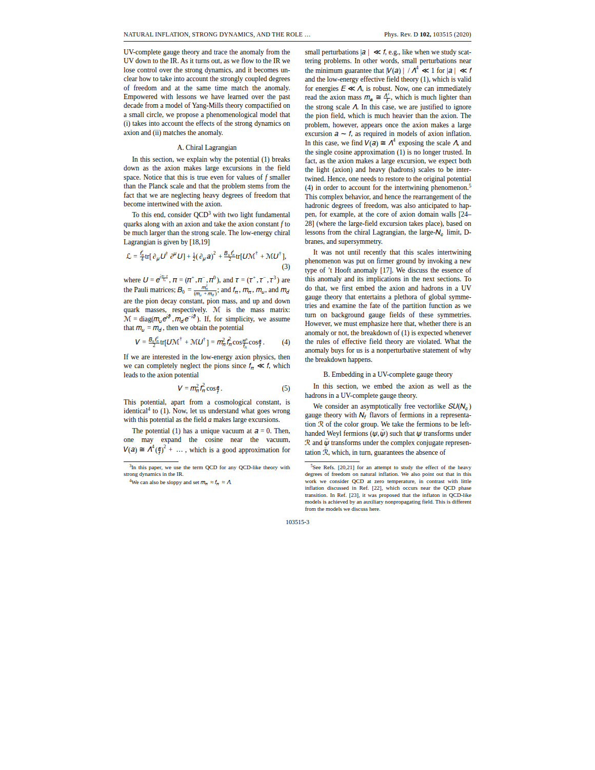Natural inflation, strong dynamics, and the role …
Phys. Rev. D 102, 103515 (2020)
UV-complete gauge theory and trace the anomaly from the UV down to the IR. As it turns out, as we flow to the IR we lose control over the strong dynamics, and it becomes unclear how to take into account the strongly coupled degrees of freedom and at the same time match the anomaly. Empowered with lessons we have learned over the past decade from a model of Yang-Mills theory compactified on a small circle, we propose a phenomenological model that (i) takes into account the effects of the strong dynamics on axion and (ii) matches the anomaly.
A. Chiral Lagrangian
In this section, we explain why the potential (1) breaks down as the axion makes large excursions in the field space. Notice that this is true even for values of f smaller than the Planck scale and that the problem stems from the fact that we are neglecting heavy degrees of freedom that become intertwined with the axion.
To this end, consider QCD3 with two light fundamental quarks along with an axion and take the axion constant f to be much larger than the strong scale. The low-energy chiral Lagrangian is given by [18,19]
ℒ= fπ24 tr[∂μU†∂μU] + 12 (∂μa)2 + B0fπ22 tr[Uℳ†+ℳU†] ,
(3)
where U=eiπ⋅τfπ, π=(π+,π−,π0), and τ=(τ+,τ−,τ3) are the Pauli matrices; B0=mπ2(mu+md); and fπ, mπ, mu, and md are the pion decay constant, pion mass, and up and down quark masses, respectively. ℳ is the mass matrix: ℳ=diag(mueiϑ,mde−iϑ). If, for simplicity, we assume that mu=md, then we obtain the potential
V= B0fπ22 tr[Uℳ†+ℳU†] = mπ2fπ2 cos π0fπ cos af .
(4)
If we are interested in the low-energy axion physics, then we can completely neglect the pions since fπ≪f, which leads to the axion potential
V= mπ2fπ2 cos af .
(5)
This potential, apart from a cosmological constant, is identical4 to (1). Now, let us understand what goes wrong with this potential as the field a makes large excursions.
The potential (1) has a unique vacuum at a=0. Then, one may expand the cosine near the vacuum, V(a)≅Λ4(af)2+…, which is a good approximation for small perturbations |a|≪f, e.g., like when we study scattering problems. In other words, small perturbations near the minimum guarantee that |V(a)|/Λ4≪1 for |a|≪f and the low-energy effective field theory (1), which is valid for energies E≪Λ, is robust. Now, one can immediately read the axion mass ma≅Λ2f, which is much lighter than the strong scale Λ. In this case, we are justified to ignore the pion field, which is much heavier than the axion. The problem, however, appears once the axion makes a large excursion a∼f, as required in models of axion inflation. In this case, we find V(a)≅Λ4 exposing the scale Λ, and the single cosine approximation (1) is no longer trusted. In fact, as the axion makes a large excursion, we expect both the light (axion) and heavy (hadrons) scales to be intertwined. Hence, one needs to restore to the original potential (4) in order to account for the intertwining phenomenon.5 This complex behavior, and hence the rearrangement of the hadronic degrees of freedom, was also anticipated to happen, for example, at the core of axion domain walls [24–28] (where the large-field excursion takes place), based on lessons from the chiral Lagrangian, the large-Nc limit, D-branes, and supersymmetry.
It was not until recently that this scales intertwining phenomenon was put on firmer ground by invoking a new type of ’t Hooft anomaly [17]. We discuss the essence of this anomaly and its implications in the next sections. To do that, we first embed the axion and hadrons in a UV gauge theory that entertains a plethora of global symmetries and examine the fate of the partition function as we turn on background gauge fields of these symmetries. However, we must emphasize here that, whether there is an anomaly or not, the breakdown of (1) is expected whenever the rules of effective field theory are violated. What the anomaly buys for us is a nonperturbative statement of why the breakdown happens.
B. Embedding in a UV-complete gauge theory
In this section, we embed the axion as well as the hadrons in a UV-complete gauge theory.
We consider an asymptotically free vectorlike SU(Nc) gauge theory with Nf flavors of fermions in a representation ℛ of the color group. We take the fermions to be left-handed Weyl fermions (ψ,ψ~) such that ψ transforms under ℛ and ψ~ transforms under the complex conjugate representation ℛ‾, which, in turn, guarantees the absence of
3In this paper, we use the term QCD for any QCD-like theory with strong dynamics in the IR.
4We can also be sloppy and set mπ≈fπ≈Λ.
5See Refs. [20,21] for an attempt to study the effect of the heavy degrees of freedom on natural inflation. We also point out that in this work we consider QCD at zero temperature, in contrast with little inflation discussed in Ref. [22], which occurs near the QCD phase transition. In Ref. [23], it was proposed that the inflaton in QCD-like models is achieved by an auxiliary nonpropagating field. This is different from the models we discuss here.
103515-3